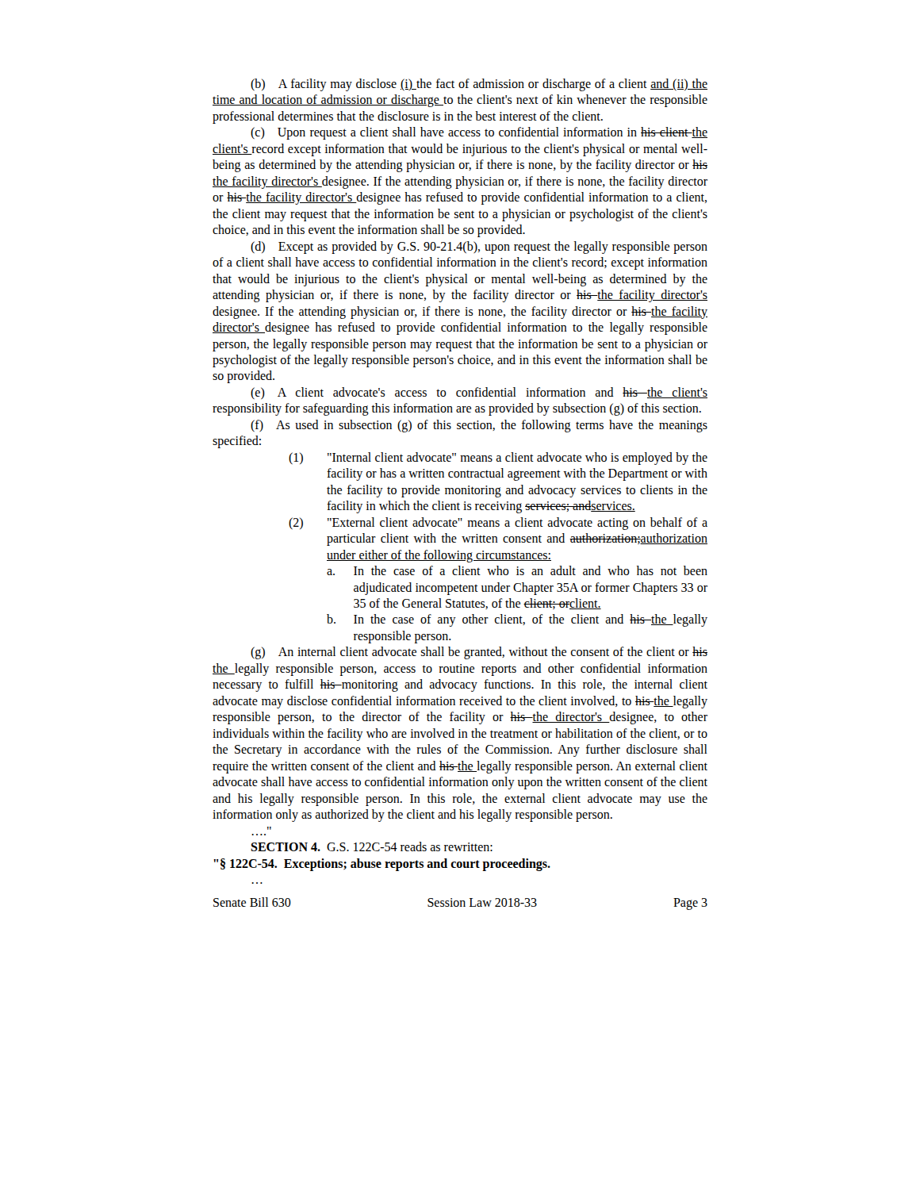(b) A facility may disclose (i) the fact of admission or discharge of a client and (ii) the time and location of admission or discharge to the client's next of kin whenever the responsible professional determines that the disclosure is in the best interest of the client.
(c) Upon request a client shall have access to confidential information in his client the client's record except information that would be injurious to the client's physical or mental well-being as determined by the attending physician or, if there is none, by the facility director or his the facility director's designee. If the attending physician or, if there is none, the facility director or his the facility director's designee has refused to provide confidential information to a client, the client may request that the information be sent to a physician or psychologist of the client's choice, and in this event the information shall be so provided.
(d) Except as provided by G.S. 90-21.4(b), upon request the legally responsible person of a client shall have access to confidential information in the client's record; except information that would be injurious to the client's physical or mental well-being as determined by the attending physician or, if there is none, by the facility director or his the facility director's designee. If the attending physician or, if there is none, the facility director or his the facility director's designee has refused to provide confidential information to the legally responsible person, the legally responsible person may request that the information be sent to a physician or psychologist of the legally responsible person's choice, and in this event the information shall be so provided.
(e) A client advocate's access to confidential information and his the client's responsibility for safeguarding this information are as provided by subsection (g) of this section.
(f) As used in subsection (g) of this section, the following terms have the meanings specified:
(1)
"Internal client advocate" means a client advocate who is employed by the facility or has a written contractual agreement with the Department or with the facility to provide monitoring and advocacy services to clients in the facility in which the client is receiving services; andservices.
(2)
"External client advocate" means a client advocate acting on behalf of a particular client with the written consent and authorization;authorization under either of the following circumstances:
a.
In the case of a client who is an adult and who has not been adjudicated incompetent under Chapter 35A or former Chapters 33 or 35 of the General Statutes, of the client; orclient.
b.
In the case of any other client, of the client and his the legally responsible person.
(g) An internal client advocate shall be granted, without the consent of the client or his the legally responsible person, access to routine reports and other confidential information necessary to fulfill his monitoring and advocacy functions. In this role, the internal client advocate may disclose confidential information received to the client involved, to his the legally responsible person, to the director of the facility or his the director's designee, to other individuals within the facility who are involved in the treatment or habilitation of the client, or to the Secretary in accordance with the rules of the Commission. Any further disclosure shall require the written consent of the client and his the legally responsible person. An external client advocate shall have access to confidential information only upon the written consent of the client and his legally responsible person. In this role, the external client advocate may use the information only as authorized by the client and his legally responsible person.
…."
SECTION 4. G.S. 122C-54 reads as rewritten:
"§ 122C-54. Exceptions; abuse reports and court proceedings.
…
Senate Bill 630
Session Law 2018-33
Page 3